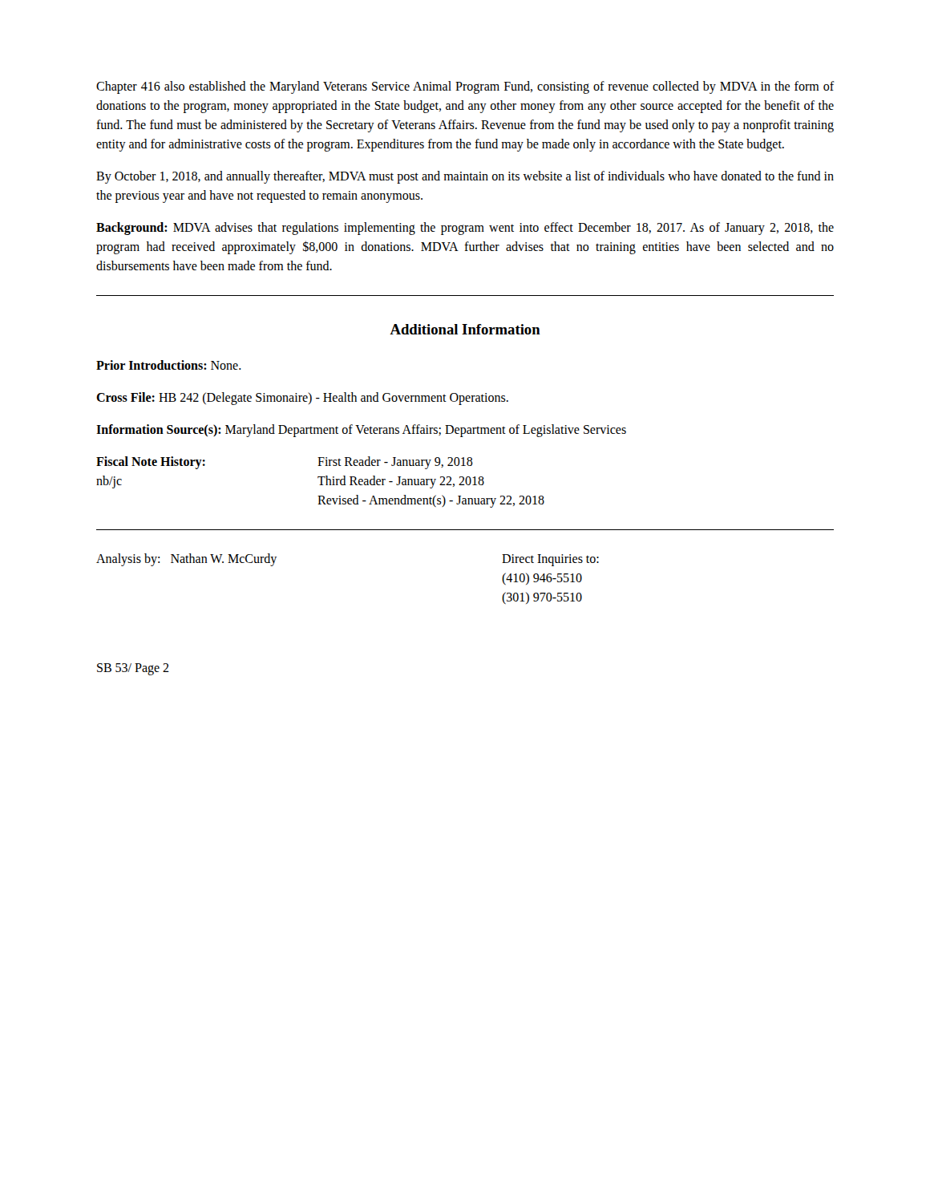Chapter 416 also established the Maryland Veterans Service Animal Program Fund, consisting of revenue collected by MDVA in the form of donations to the program, money appropriated in the State budget, and any other money from any other source accepted for the benefit of the fund. The fund must be administered by the Secretary of Veterans Affairs. Revenue from the fund may be used only to pay a nonprofit training entity and for administrative costs of the program. Expenditures from the fund may be made only in accordance with the State budget.
By October 1, 2018, and annually thereafter, MDVA must post and maintain on its website a list of individuals who have donated to the fund in the previous year and have not requested to remain anonymous.
Background: MDVA advises that regulations implementing the program went into effect December 18, 2017. As of January 2, 2018, the program had received approximately $8,000 in donations. MDVA further advises that no training entities have been selected and no disbursements have been made from the fund.
Additional Information
Prior Introductions: None.
Cross File: HB 242 (Delegate Simonaire) - Health and Government Operations.
Information Source(s): Maryland Department of Veterans Affairs; Department of Legislative Services
| Fiscal Note History: | First Reader - January 9, 2018 |
| nb/jc | Third Reader - January 22, 2018 |
| | Revised - Amendment(s) - January 22, 2018 |
| Analysis by: Nathan W. McCurdy | Direct Inquiries to: (410) 946-5510 (301) 970-5510 |
SB 53/ Page 2